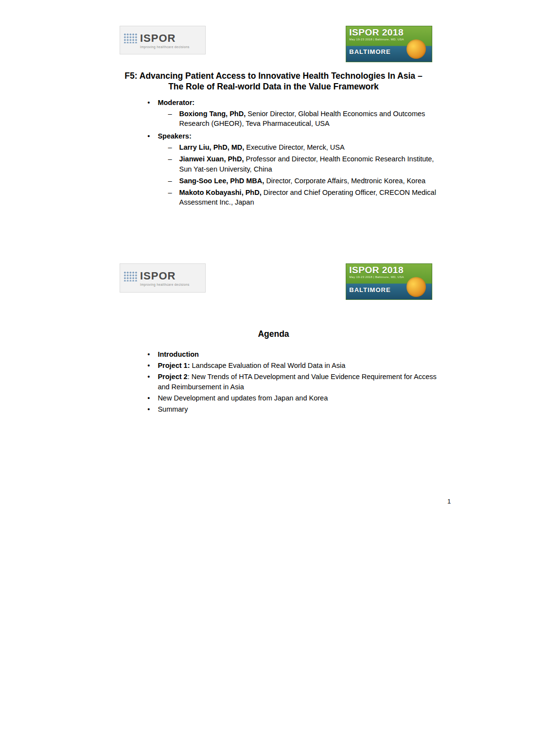ISPOR
Improving healthcare decisions
ISPOR 2018
May 19-23 2018 | Baltimore, MD, USA
BALTIMORE
F5: Advancing Patient Access to Innovative Health Technologies In Asia – The Role of Real-world Data in the Value Framework
Moderator:
Boxiong Tang, PhD, Senior Director, Global Health Economics and Outcomes Research (GHEOR), Teva Pharmaceutical, USA
Speakers:
Larry Liu, PhD, MD, Executive Director, Merck, USA
Jianwei Xuan, PhD, Professor and Director, Health Economic Research Institute, Sun Yat-sen University, China
Sang-Soo Lee, PhD MBA, Director, Corporate Affairs, Medtronic Korea, Korea
Makoto Kobayashi, PhD, Director and Chief Operating Officer, CRECON Medical Assessment Inc., Japan
ISPOR
Improving healthcare decisions
ISPOR 2018
May 19-23 2018 | Baltimore, MD, USA
BALTIMORE
Agenda
Introduction
Project 1: Landscape Evaluation of Real World Data in Asia
Project 2: New Trends of HTA Development and Value Evidence Requirement for Access and Reimbursement in Asia
New Development and updates from Japan and Korea
Summary
1